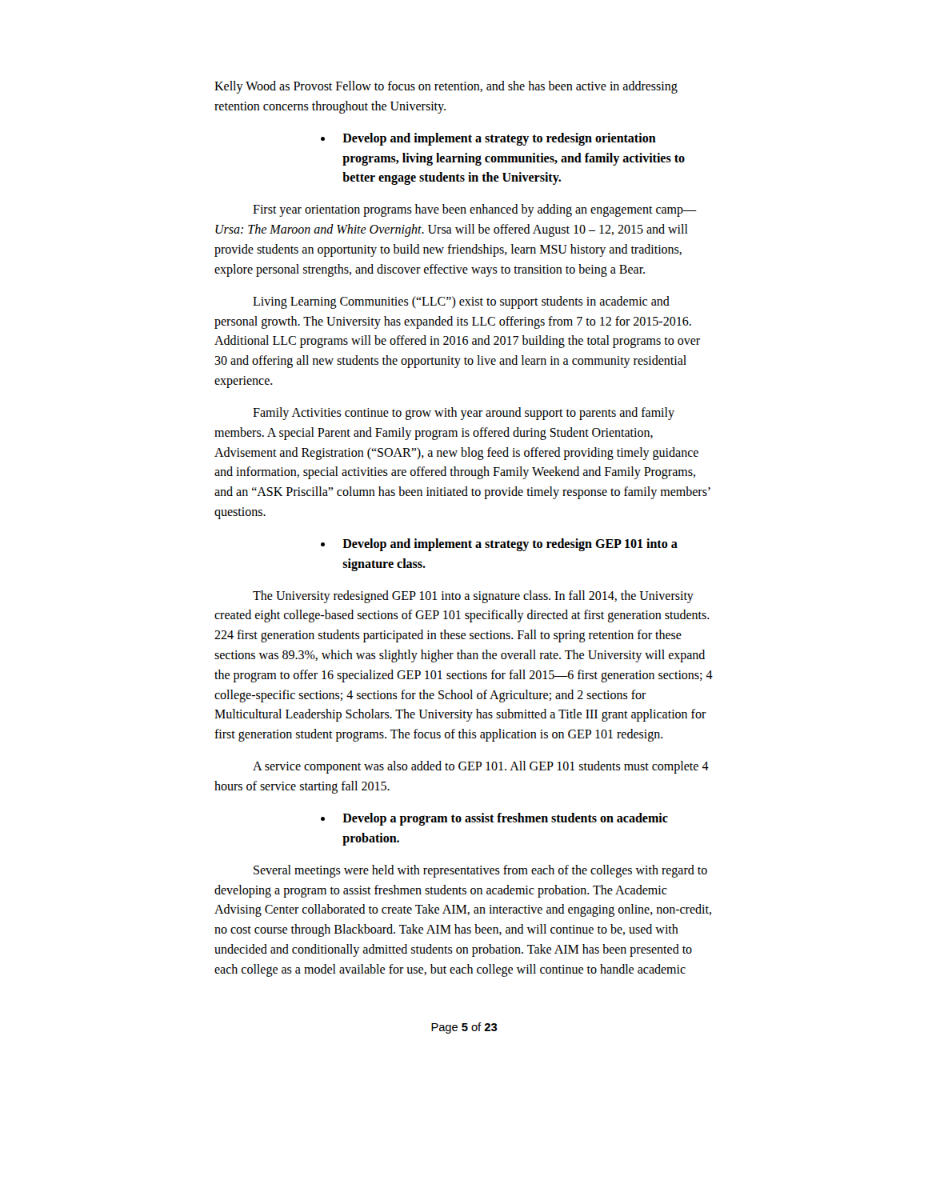Kelly Wood as Provost Fellow to focus on retention, and she has been active in addressing retention concerns throughout the University.
Develop and implement a strategy to redesign orientation programs, living learning communities, and family activities to better engage students in the University.
First year orientation programs have been enhanced by adding an engagement camp—Ursa: The Maroon and White Overnight. Ursa will be offered August 10 – 12, 2015 and will provide students an opportunity to build new friendships, learn MSU history and traditions, explore personal strengths, and discover effective ways to transition to being a Bear.
Living Learning Communities (“LLC”) exist to support students in academic and personal growth. The University has expanded its LLC offerings from 7 to 12 for 2015-2016. Additional LLC programs will be offered in 2016 and 2017 building the total programs to over 30 and offering all new students the opportunity to live and learn in a community residential experience.
Family Activities continue to grow with year around support to parents and family members. A special Parent and Family program is offered during Student Orientation, Advisement and Registration (“SOAR”), a new blog feed is offered providing timely guidance and information, special activities are offered through Family Weekend and Family Programs, and an “ASK Priscilla” column has been initiated to provide timely response to family members’ questions.
Develop and implement a strategy to redesign GEP 101 into a signature class.
The University redesigned GEP 101 into a signature class. In fall 2014, the University created eight college-based sections of GEP 101 specifically directed at first generation students. 224 first generation students participated in these sections. Fall to spring retention for these sections was 89.3%, which was slightly higher than the overall rate. The University will expand the program to offer 16 specialized GEP 101 sections for fall 2015—6 first generation sections; 4 college-specific sections; 4 sections for the School of Agriculture; and 2 sections for Multicultural Leadership Scholars. The University has submitted a Title III grant application for first generation student programs. The focus of this application is on GEP 101 redesign.
A service component was also added to GEP 101. All GEP 101 students must complete 4 hours of service starting fall 2015.
Develop a program to assist freshmen students on academic probation.
Several meetings were held with representatives from each of the colleges with regard to developing a program to assist freshmen students on academic probation. The Academic Advising Center collaborated to create Take AIM, an interactive and engaging online, non-credit, no cost course through Blackboard. Take AIM has been, and will continue to be, used with undecided and conditionally admitted students on probation. Take AIM has been presented to each college as a model available for use, but each college will continue to handle academic
Page 5 of 23